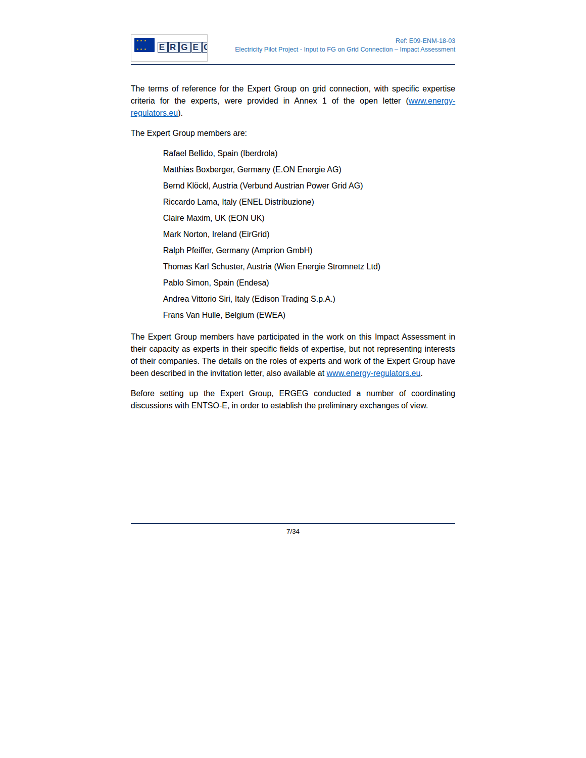ERGEG
Ref: E09-ENM-18-03 Electricity Pilot Project - Input to FG on Grid Connection – Impact Assessment
The terms of reference for the Expert Group on grid connection, with specific expertise criteria for the experts, were provided in Annex 1 of the open letter (www.energy-regulators.eu).
The Expert Group members are:
Rafael Bellido, Spain (Iberdrola)
Matthias Boxberger, Germany (E.ON Energie AG)
Bernd Klöckl, Austria (Verbund Austrian Power Grid AG)
Riccardo Lama, Italy (ENEL Distribuzione)
Claire Maxim, UK (EON UK)
Mark Norton, Ireland (EirGrid)
Ralph Pfeiffer, Germany (Amprion GmbH)
Thomas Karl Schuster, Austria (Wien Energie Stromnetz Ltd)
Pablo Simon, Spain (Endesa)
Andrea Vittorio Siri, Italy (Edison Trading S.p.A.)
Frans Van Hulle, Belgium (EWEA)
The Expert Group members have participated in the work on this Impact Assessment in their capacity as experts in their specific fields of expertise, but not representing interests of their companies. The details on the roles of experts and work of the Expert Group have been described in the invitation letter, also available at www.energy-regulators.eu.
Before setting up the Expert Group, ERGEG conducted a number of coordinating discussions with ENTSO-E, in order to establish the preliminary exchanges of view.
7/34